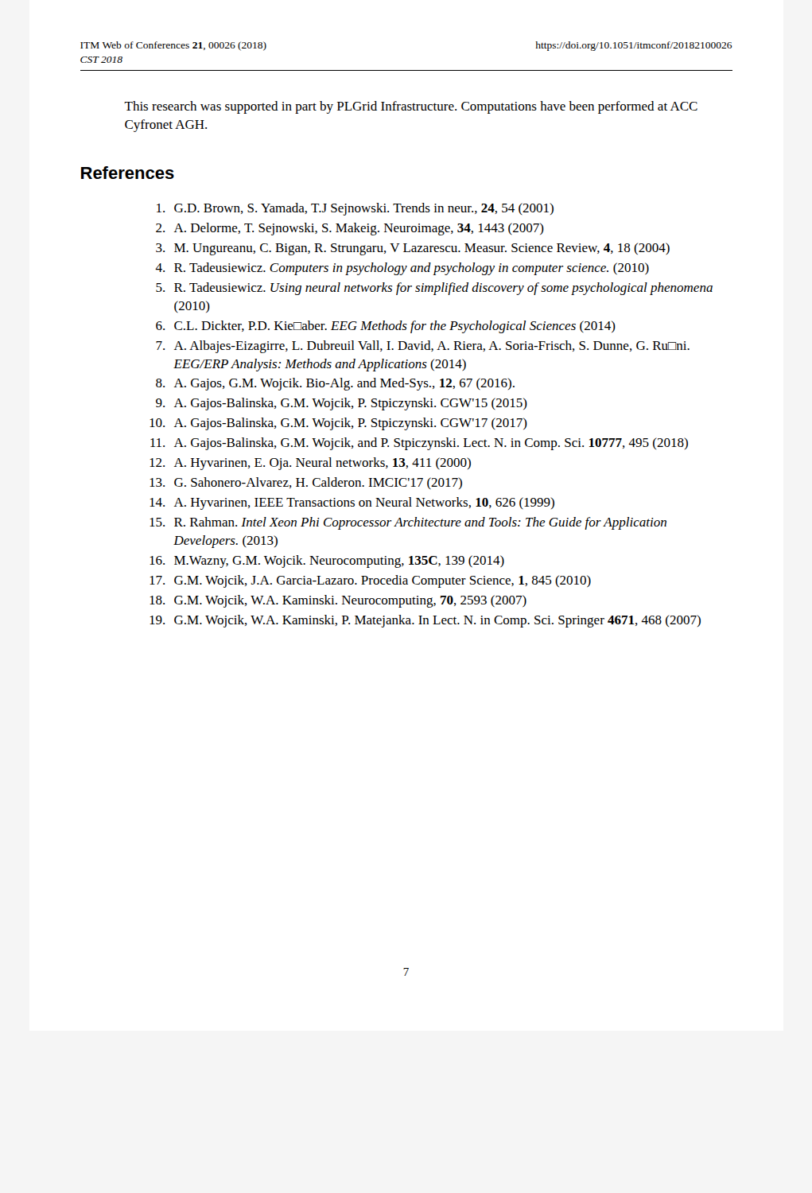ITM Web of Conferences 21, 00026 (2018) CST 2018
https://doi.org/10.1051/itmconf/20182100026
This research was supported in part by PLGrid Infrastructure. Computations have been performed at ACC Cyfronet AGH.
References
G.D. Brown, S. Yamada, T.J Sejnowski. Trends in neur., 24, 54 (2001)
A. Delorme, T. Sejnowski, S. Makeig. Neuroimage, 34, 1443 (2007)
M. Ungureanu, C. Bigan, R. Strungaru, V Lazarescu. Measur. Science Review, 4, 18 (2004)
R. Tadeusiewicz. Computers in psychology and psychology in computer science. (2010)
R. Tadeusiewicz. Using neural networks for simplified discovery of some psychological phenomena (2010)
C.L. Dickter, P.D. Kie□aber. EEG Methods for the Psychological Sciences (2014)
A. Albajes-Eizagirre, L. Dubreuil Vall, I. David, A. Riera, A. Soria-Frisch, S. Dunne, G. Ru□ni. EEG/ERP Analysis: Methods and Applications (2014)
A. Gajos, G.M. Wojcik. Bio-Alg. and Med-Sys., 12, 67 (2016).
A. Gajos-Balinska, G.M. Wojcik, P. Stpiczynski. CGW'15 (2015)
A. Gajos-Balinska, G.M. Wojcik, P. Stpiczynski. CGW'17 (2017)
A. Gajos-Balinska, G.M. Wojcik, and P. Stpiczynski. Lect. N. in Comp. Sci. 10777, 495 (2018)
A. Hyvarinen, E. Oja. Neural networks, 13, 411 (2000)
G. Sahonero-Alvarez, H. Calderon. IMCIC'17 (2017)
A. Hyvarinen, IEEE Transactions on Neural Networks, 10, 626 (1999)
R. Rahman. Intel Xeon Phi Coprocessor Architecture and Tools: The Guide for Application Developers. (2013)
M.Wazny, G.M. Wojcik. Neurocomputing, 135C, 139 (2014)
G.M. Wojcik, J.A. Garcia-Lazaro. Procedia Computer Science, 1, 845 (2010)
G.M. Wojcik, W.A. Kaminski. Neurocomputing, 70, 2593 (2007)
G.M. Wojcik, W.A. Kaminski, P. Matejanka. In Lect. N. in Comp. Sci. Springer 4671, 468 (2007)
7